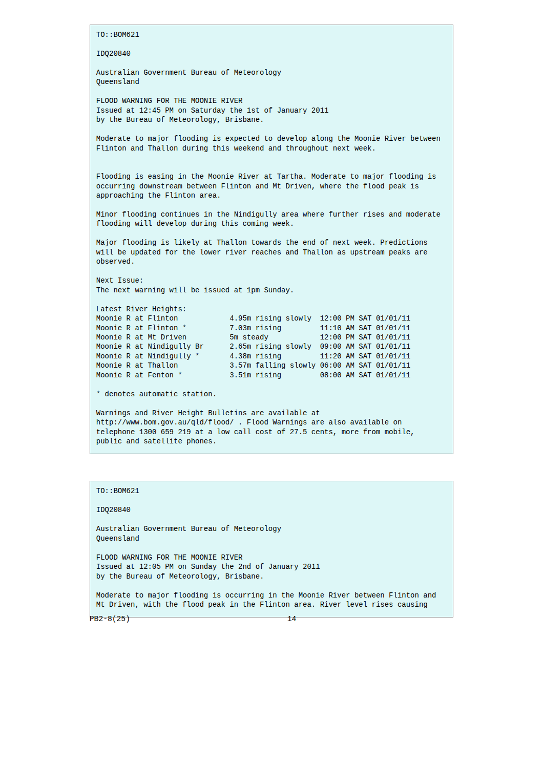TO::BOM621 IDQ20840 Australian Government Bureau of Meteorology Queensland FLOOD WARNING FOR THE MOONIE RIVER Issued at 12:45 PM on Saturday the 1st of January 2011 by the Bureau of Meteorology, Brisbane. Moderate to major flooding is expected to develop along the Moonie River between Flinton and Thallon during this weekend and throughout next week. Flooding is easing in the Moonie River at Tartha. Moderate to major flooding is occurring downstream between Flinton and Mt Driven, where the flood peak is approaching the Flinton area. Minor flooding continues in the Nindigully area where further rises and moderate flooding will develop during this coming week. Major flooding is likely at Thallon towards the end of next week. Predictions will be updated for the lower river reaches and Thallon as upstream peaks are observed. Next Issue: The next warning will be issued at 1pm Sunday. Latest River Heights: Moonie R at Flinton 4.95m rising slowly 12:00 PM SAT 01/01/11 Moonie R at Flinton * 7.03m rising 11:10 AM SAT 01/01/11 Moonie R at Mt Driven 5m steady 12:00 PM SAT 01/01/11 Moonie R at Nindigully Br 2.65m rising slowly 09:00 AM SAT 01/01/11 Moonie R at Nindigully * 4.38m rising 11:20 AM SAT 01/01/11 Moonie R at Thallon 3.57m falling slowly 06:00 AM SAT 01/01/11 Moonie R at Fenton * 3.51m rising 08:00 AM SAT 01/01/11 * denotes automatic station. Warnings and River Height Bulletins are available at http://www.bom.gov.au/qld/flood/ . Flood Warnings are also available on telephone 1300 659 219 at a low call cost of 27.5 cents, more from mobile, public and satellite phones.
TO::BOM621 IDQ20840 Australian Government Bureau of Meteorology Queensland FLOOD WARNING FOR THE MOONIE RIVER Issued at 12:05 PM on Sunday the 2nd of January 2011 by the Bureau of Meteorology, Brisbane. Moderate to major flooding is occurring in the Moonie River between Flinton and Mt Driven, with the flood peak in the Flinton area. River level rises causing
PB2-8(25)
14